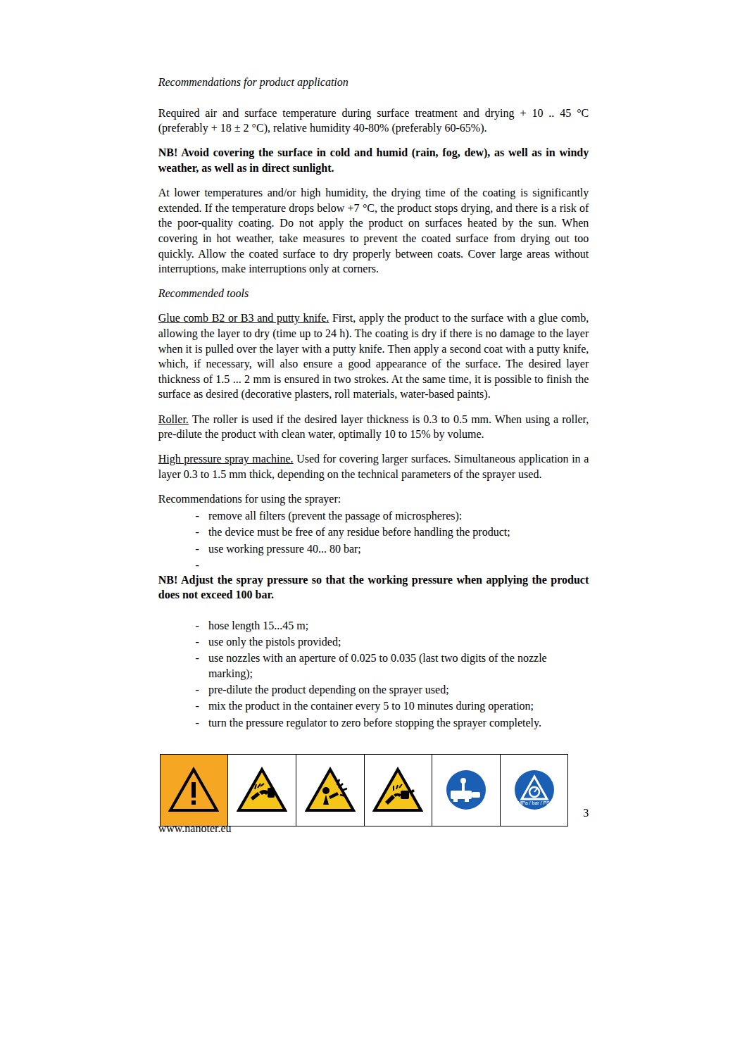Recommendations for product application
Required air and surface temperature during surface treatment and drying + 10 .. 45 °C (preferably + 18 ± 2 °C), relative humidity 40-80% (preferably 60-65%).
NB! Avoid covering the surface in cold and humid (rain, fog, dew), as well as in windy weather, as well as in direct sunlight.
At lower temperatures and/or high humidity, the drying time of the coating is significantly extended. If the temperature drops below +7 °C, the product stops drying, and there is a risk of the poor-quality coating. Do not apply the product on surfaces heated by the sun. When covering in hot weather, take measures to prevent the coated surface from drying out too quickly. Allow the coated surface to dry properly between coats. Cover large areas without interruptions, make interruptions only at corners.
Recommended tools
Glue comb B2 or B3 and putty knife. First, apply the product to the surface with a glue comb, allowing the layer to dry (time up to 24 h). The coating is dry if there is no damage to the layer when it is pulled over the layer with a putty knife. Then apply a second coat with a putty knife, which, if necessary, will also ensure a good appearance of the surface. The desired layer thickness of 1.5 ... 2 mm is ensured in two strokes. At the same time, it is possible to finish the surface as desired (decorative plasters, roll materials, water-based paints).
Roller. The roller is used if the desired layer thickness is 0.3 to 0.5 mm. When using a roller, pre-dilute the product with clean water, optimally 10 to 15% by volume.
High pressure spray machine. Used for covering larger surfaces. Simultaneous application in a layer 0.3 to 1.5 mm thick, depending on the technical parameters of the sprayer used.
Recommendations for using the sprayer:
remove all filters (prevent the passage of microspheres):
the device must be free of any residue before handling the product;
use working pressure 40... 80 bar;
NB! Adjust the spray pressure so that the working pressure when applying the product does not exceed 100 bar.
hose length 15...45 m;
use only the pistols provided;
use nozzles with an aperture of 0.025 to 0.035 (last two digits of the nozzle marking);
pre-dilute the product depending on the sprayer used;
mix the product in the container every 5 to 10 minutes during operation;
turn the pressure regulator to zero before stopping the sprayer completely.
MPa / bar / PSI
3
www.nanoter.eu